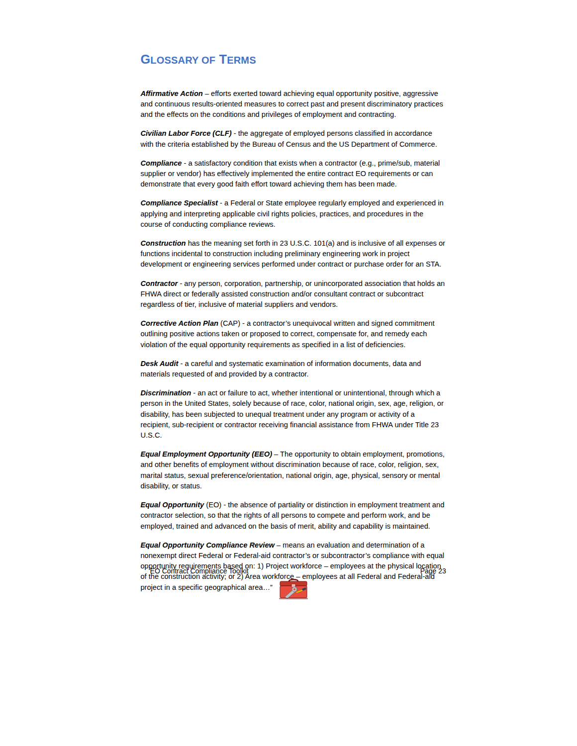GLOSSARY OF TERMS
Affirmative Action – efforts exerted toward achieving equal opportunity positive, aggressive and continuous results-oriented measures to correct past and present discriminatory practices and the effects on the conditions and privileges of employment and contracting.
Civilian Labor Force (CLF) - the aggregate of employed persons classified in accordance with the criteria established by the Bureau of Census and the US Department of Commerce.
Compliance - a satisfactory condition that exists when a contractor (e.g., prime/sub, material supplier or vendor) has effectively implemented the entire contract EO requirements or can demonstrate that every good faith effort toward achieving them has been made.
Compliance Specialist - a Federal or State employee regularly employed and experienced in applying and interpreting applicable civil rights policies, practices, and procedures in the course of conducting compliance reviews.
Construction has the meaning set forth in 23 U.S.C. 101(a) and is inclusive of all expenses or functions incidental to construction including preliminary engineering work in project development or engineering services performed under contract or purchase order for an STA.
Contractor - any person, corporation, partnership, or unincorporated association that holds an FHWA direct or federally assisted construction and/or consultant contract or subcontract regardless of tier, inclusive of material suppliers and vendors.
Corrective Action Plan (CAP) - a contractor’s unequivocal written and signed commitment outlining positive actions taken or proposed to correct, compensate for, and remedy each violation of the equal opportunity requirements as specified in a list of deficiencies.
Desk Audit - a careful and systematic examination of information documents, data and materials requested of and provided by a contractor.
Discrimination - an act or failure to act, whether intentional or unintentional, through which a person in the United States, solely because of race, color, national origin, sex, age, religion, or disability, has been subjected to unequal treatment under any program or activity of a recipient, sub-recipient or contractor receiving financial assistance from FHWA under Title 23 U.S.C.
Equal Employment Opportunity (EEO) – The opportunity to obtain employment, promotions, and other benefits of employment without discrimination because of race, color, religion, sex, marital status, sexual preference/orientation, national origin, age, physical, sensory or mental disability, or status.
Equal Opportunity (EO) - the absence of partiality or distinction in employment treatment and contractor selection, so that the rights of all persons to compete and perform work, and be employed, trained and advanced on the basis of merit, ability and capability is maintained.
Equal Opportunity Compliance Review – means an evaluation and determination of a nonexempt direct Federal or Federal-aid contractor’s or subcontractor’s compliance with equal opportunity requirements based on: 1) Project workforce – employees at the physical location of the construction activity; or 2) Area workforce – employees at all Federal and Federal-aid project in a specific geographical area…”
EO Contract Compliance Toolkit Page 23